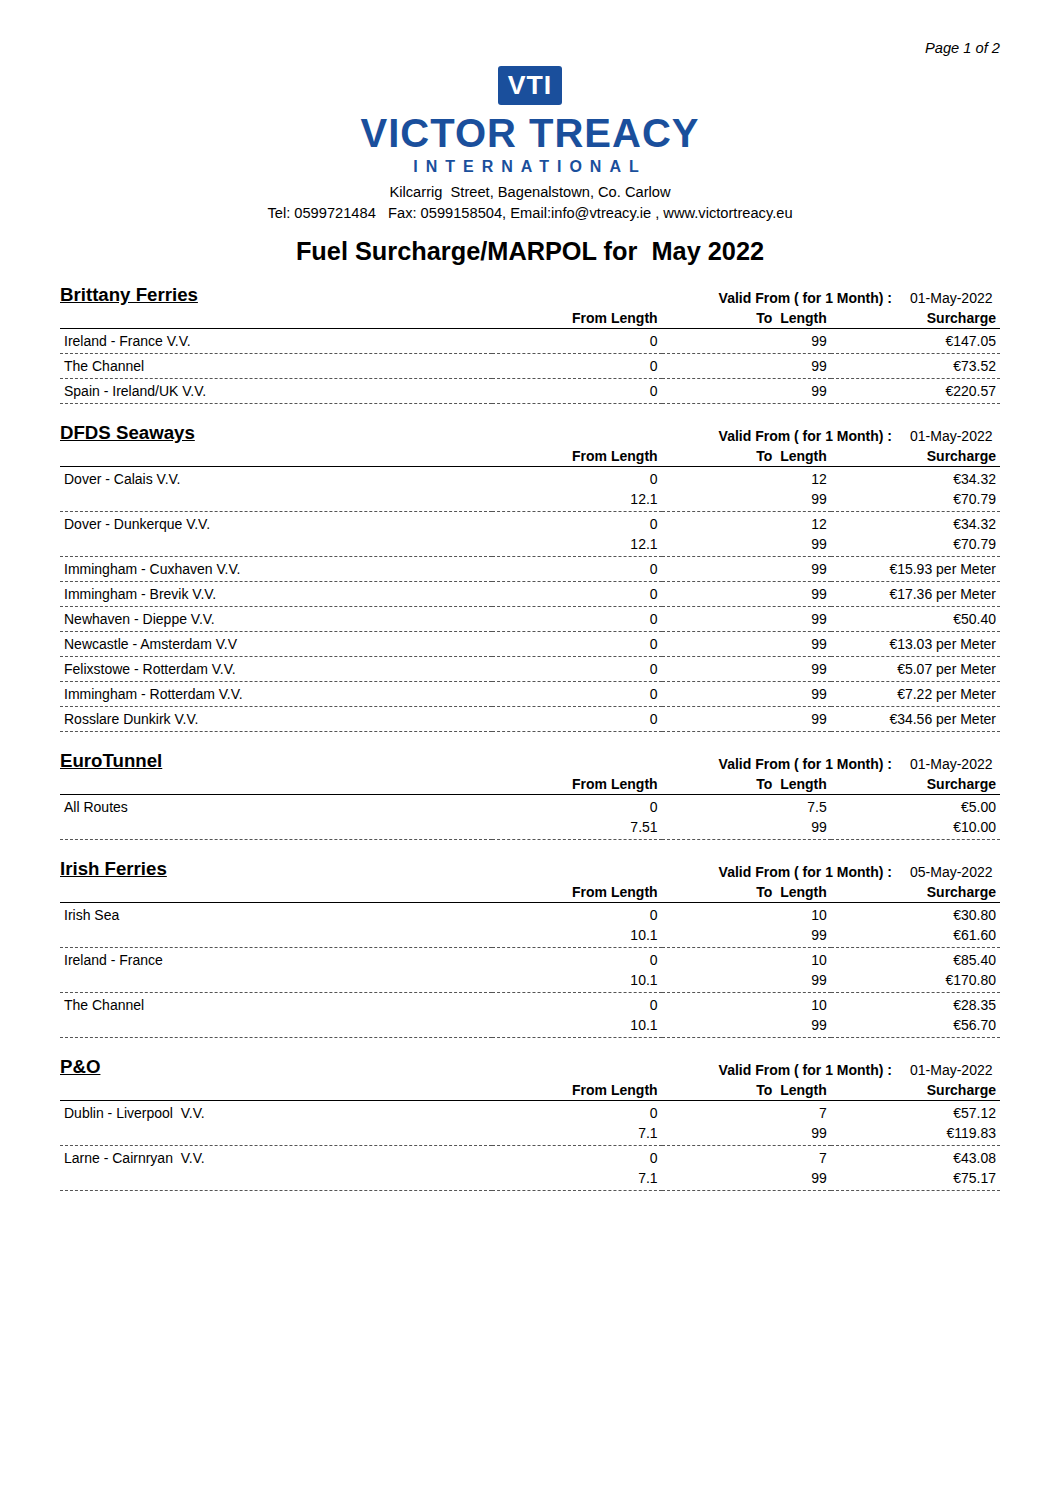Page 1 of 2
VTI
VICTOR TREACY
INTERNATIONAL
Kilcarrig Street, Bagenalstown, Co. Carlow
Tel: 0599721484 Fax: 0599158504, Email:info@vtreacy.ie , www.victortreacy.eu
Fuel Surcharge/MARPOL for May 2022
Brittany Ferries
Valid From ( for 1 Month) : 01-May-2022
| | From Length | To Length | Surcharge |
| --- | --- | --- | --- |
| Ireland - France V.V. | 0 | 99 | €147.05 |
| The Channel | 0 | 99 | €73.52 |
| Spain - Ireland/UK V.V. | 0 | 99 | €220.57 |
DFDS Seaways
Valid From ( for 1 Month) : 01-May-2022
| | From Length | To Length | Surcharge |
| --- | --- | --- | --- |
| Dover - Calais V.V. | 0 | 12 | €34.32 |
| | 12.1 | 99 | €70.79 |
| Dover - Dunkerque V.V. | 0 | 12 | €34.32 |
| | 12.1 | 99 | €70.79 |
| Immingham - Cuxhaven V.V. | 0 | 99 | €15.93 per Meter |
| Immingham - Brevik V.V. | 0 | 99 | €17.36 per Meter |
| Newhaven - Dieppe V.V. | 0 | 99 | €50.40 |
| Newcastle - Amsterdam V.V | 0 | 99 | €13.03 per Meter |
| Felixstowe - Rotterdam V.V. | 0 | 99 | €5.07 per Meter |
| Immingham - Rotterdam V.V. | 0 | 99 | €7.22 per Meter |
| Rosslare Dunkirk V.V. | 0 | 99 | €34.56 per Meter |
EuroTunnel
Valid From ( for 1 Month) : 01-May-2022
| | From Length | To Length | Surcharge |
| --- | --- | --- | --- |
| All Routes | 0 | 7.5 | €5.00 |
| | 7.51 | 99 | €10.00 |
Irish Ferries
Valid From ( for 1 Month) : 05-May-2022
| | From Length | To Length | Surcharge |
| --- | --- | --- | --- |
| Irish Sea | 0 | 10 | €30.80 |
| | 10.1 | 99 | €61.60 |
| Ireland - France | 0 | 10 | €85.40 |
| | 10.1 | 99 | €170.80 |
| The Channel | 0 | 10 | €28.35 |
| | 10.1 | 99 | €56.70 |
P&O
Valid From ( for 1 Month) : 01-May-2022
| | From Length | To Length | Surcharge |
| --- | --- | --- | --- |
| Dublin - Liverpool V.V. | 0 | 7 | €57.12 |
| | 7.1 | 99 | €119.83 |
| Larne - Cairnryan V.V. | 0 | 7 | €43.08 |
| | 7.1 | 99 | €75.17 |